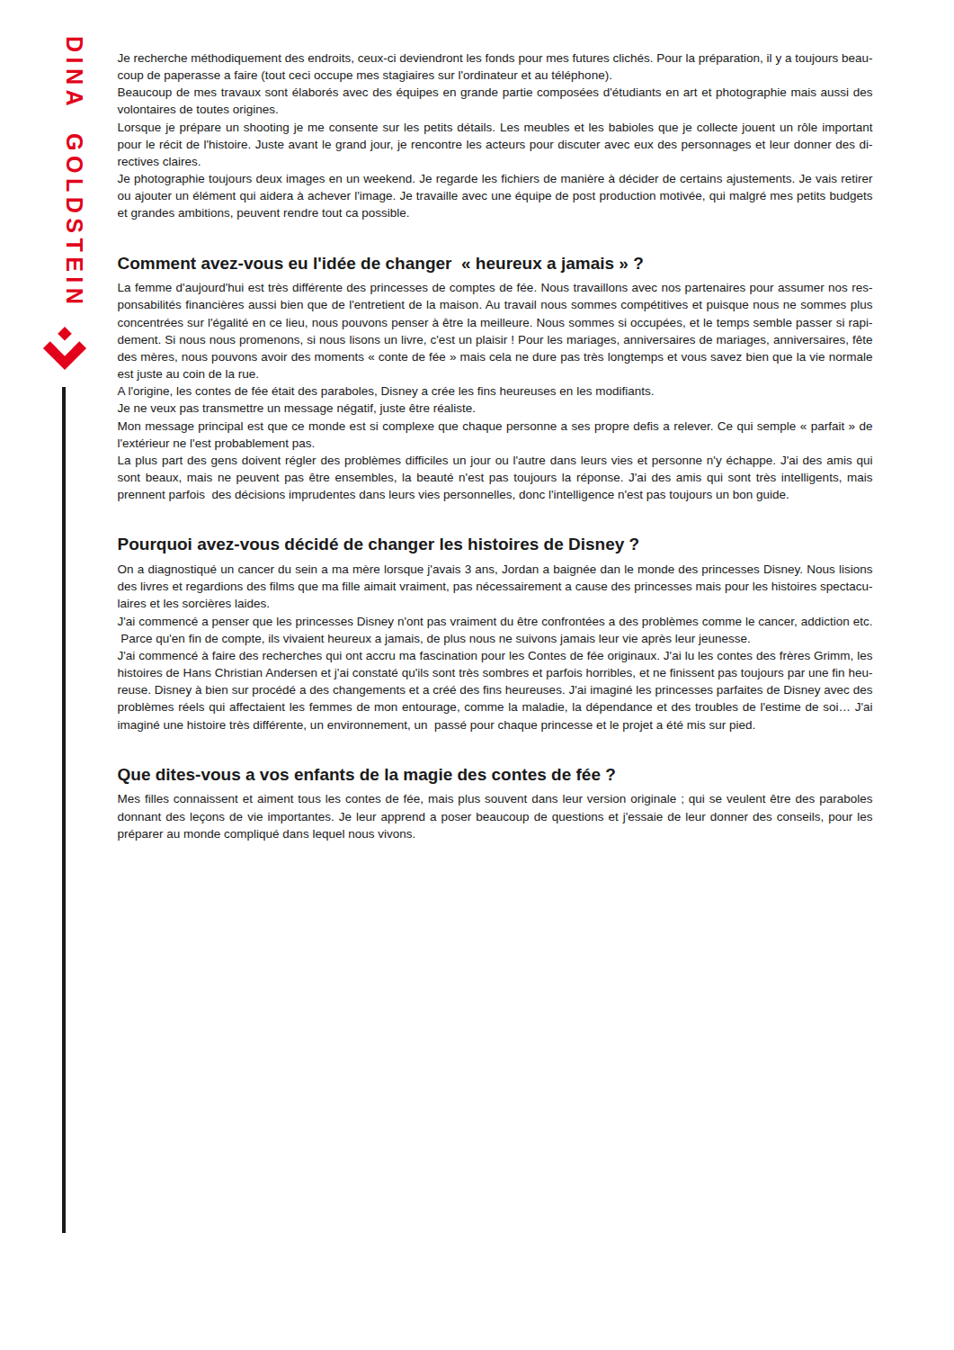DINA GOLDSTEIN
Je recherche méthodiquement des endroits, ceux-ci deviendront les fonds pour mes futures clichés. Pour la préparation, il y a toujours beaucoup de paperasse a faire (tout ceci occupe mes stagiaires sur l'ordinateur et au téléphone).
Beaucoup de mes travaux sont élaborés avec des équipes en grande partie composées d'étudiants en art et photographie mais aussi des volontaires de toutes origines.
Lorsque je prépare un shooting je me consente sur les petits détails. Les meubles et les babioles que je collecte jouent un rôle important pour le récit de l'histoire. Juste avant le grand jour, je rencontre les acteurs pour discuter avec eux des personnages et leur donner des directives claires.
Je photographie toujours deux images en un weekend. Je regarde les fichiers de manière à décider de certains ajustements. Je vais retirer ou ajouter un élément qui aidera à achever l'image. Je travaille avec une équipe de post production motivée, qui malgré mes petits budgets et grandes ambitions, peuvent rendre tout ca possible.
Comment avez-vous eu l'idée de changer « heureux a jamais » ?
La femme d'aujourd'hui est très différente des princesses de comptes de fée. Nous travaillons avec nos partenaires pour assumer nos responsabilités financières aussi bien que de l'entretient de la maison. Au travail nous sommes compétitives et puisque nous ne sommes plus concentrées sur l'égalité en ce lieu, nous pouvons penser à être la meilleure. Nous sommes si occupées, et le temps semble passer si rapidement. Si nous nous promenons, si nous lisons un livre, c'est un plaisir ! Pour les mariages, anniversaires de mariages, anniversaires, fête des mères, nous pouvons avoir des moments « conte de fée » mais cela ne dure pas très longtemps et vous savez bien que la vie normale est juste au coin de la rue.
A l'origine, les contes de fée était des paraboles, Disney a crée les fins heureuses en les modifiants.
Je ne veux pas transmettre un message négatif, juste être réaliste.
Mon message principal est que ce monde est si complexe que chaque personne a ses propre defis a relever. Ce qui semple « parfait » de l'extérieur ne l'est probablement pas.
La plus part des gens doivent régler des problèmes difficiles un jour ou l'autre dans leurs vies et personne n'y échappe. J'ai des amis qui sont beaux, mais ne peuvent pas être ensembles, la beauté n'est pas toujours la réponse. J'ai des amis qui sont très intelligents, mais prennent parfois des décisions imprudentes dans leurs vies personnelles, donc l'intelligence n'est pas toujours un bon guide.
Pourquoi avez-vous décidé de changer les histoires de Disney ?
On a diagnostiqué un cancer du sein a ma mère lorsque j'avais 3 ans, Jordan a baignée dan le monde des princesses Disney. Nous lisions des livres et regardions des films que ma fille aimait vraiment, pas nécessairement a cause des princesses mais pour les histoires spectaculaires et les sorcières laides.
J'ai commencé a penser que les princesses Disney n'ont pas vraiment du être confrontées a des problèmes comme le cancer, addiction etc. Parce qu'en fin de compte, ils vivaient heureux a jamais, de plus nous ne suivons jamais leur vie après leur jeunesse.
J'ai commencé à faire des recherches qui ont accru ma fascination pour les Contes de fée originaux. J'ai lu les contes des frères Grimm, les histoires de Hans Christian Andersen et j'ai constaté qu'ils sont très sombres et parfois horribles, et ne finissent pas toujours par une fin heureuse. Disney à bien sur procédé a des changements et a créé des fins heureuses. J'ai imaginé les princesses parfaites de Disney avec des problèmes réels qui affectaient les femmes de mon entourage, comme la maladie, la dépendance et des troubles de l'estime de soi… J'ai imaginé une histoire très différente, un environnement, un passé pour chaque princesse et le projet a été mis sur pied.
Que dites-vous a vos enfants de la magie des contes de fée ?
Mes filles connaissent et aiment tous les contes de fée, mais plus souvent dans leur version originale ; qui se veulent être des paraboles donnant des leçons de vie importantes. Je leur apprend a poser beaucoup de questions et j'essaie de leur donner des conseils, pour les préparer au monde compliqué dans lequel nous vivons.